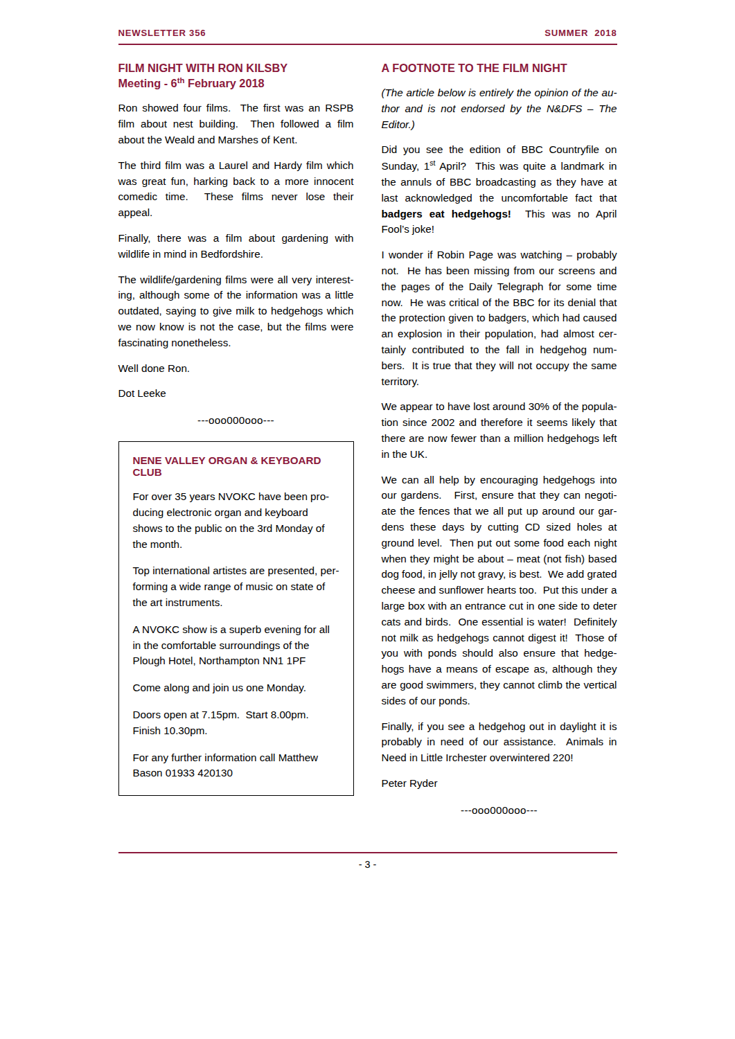Newsletter 356 Summer 2018
Film Night with Ron Kilsby
Meeting - 6th February 2018
Ron showed four films. The first was an RSPB film about nest building. Then followed a film about the Weald and Marshes of Kent.
The third film was a Laurel and Hardy film which was great fun, harking back to a more innocent comedic time. These films never lose their appeal.
Finally, there was a film about gardening with wildlife in mind in Bedfordshire.
The wildlife/gardening films were all very interesting, although some of the information was a little outdated, saying to give milk to hedgehogs which we now know is not the case, but the films were fascinating nonetheless.
Well done Ron.
Dot Leeke
---ooo000ooo---
Nene Valley Organ & Keyboard Club
For over 35 years NVOKC have been producing electronic organ and keyboard shows to the public on the 3rd Monday of the month.
Top international artistes are presented, performing a wide range of music on state of the art instruments.
A NVOKC show is a superb evening for all in the comfortable surroundings of the Plough Hotel, Northampton NN1 1PF
Come along and join us one Monday.
Doors open at 7.15pm. Start 8.00pm. Finish 10.30pm.
For any further information call Matthew Bason 01933 420130
A Footnote to the Film Night
(The article below is entirely the opinion of the author and is not endorsed by the N&DFS – The Editor.)
Did you see the edition of BBC Countryfile on Sunday, 1st April? This was quite a landmark in the annuls of BBC broadcasting as they have at last acknowledged the uncomfortable fact that badgers eat hedgehogs! This was no April Fool’s joke!
I wonder if Robin Page was watching – probably not. He has been missing from our screens and the pages of the Daily Telegraph for some time now. He was critical of the BBC for its denial that the protection given to badgers, which had caused an explosion in their population, had almost certainly contributed to the fall in hedgehog numbers. It is true that they will not occupy the same territory.
We appear to have lost around 30% of the population since 2002 and therefore it seems likely that there are now fewer than a million hedgehogs left in the UK.
We can all help by encouraging hedgehogs into our gardens. First, ensure that they can negotiate the fences that we all put up around our gardens these days by cutting CD sized holes at ground level. Then put out some food each night when they might be about – meat (not fish) based dog food, in jelly not gravy, is best. We add grated cheese and sunflower hearts too. Put this under a large box with an entrance cut in one side to deter cats and birds. One essential is water! Definitely not milk as hedgehogs cannot digest it! Those of you with ponds should also ensure that hedgehogs have a means of escape as, although they are good swimmers, they cannot climb the vertical sides of our ponds.
Finally, if you see a hedgehog out in daylight it is probably in need of our assistance. Animals in Need in Little Irchester overwintered 220!
Peter Ryder
---ooo000ooo---
- 3 -